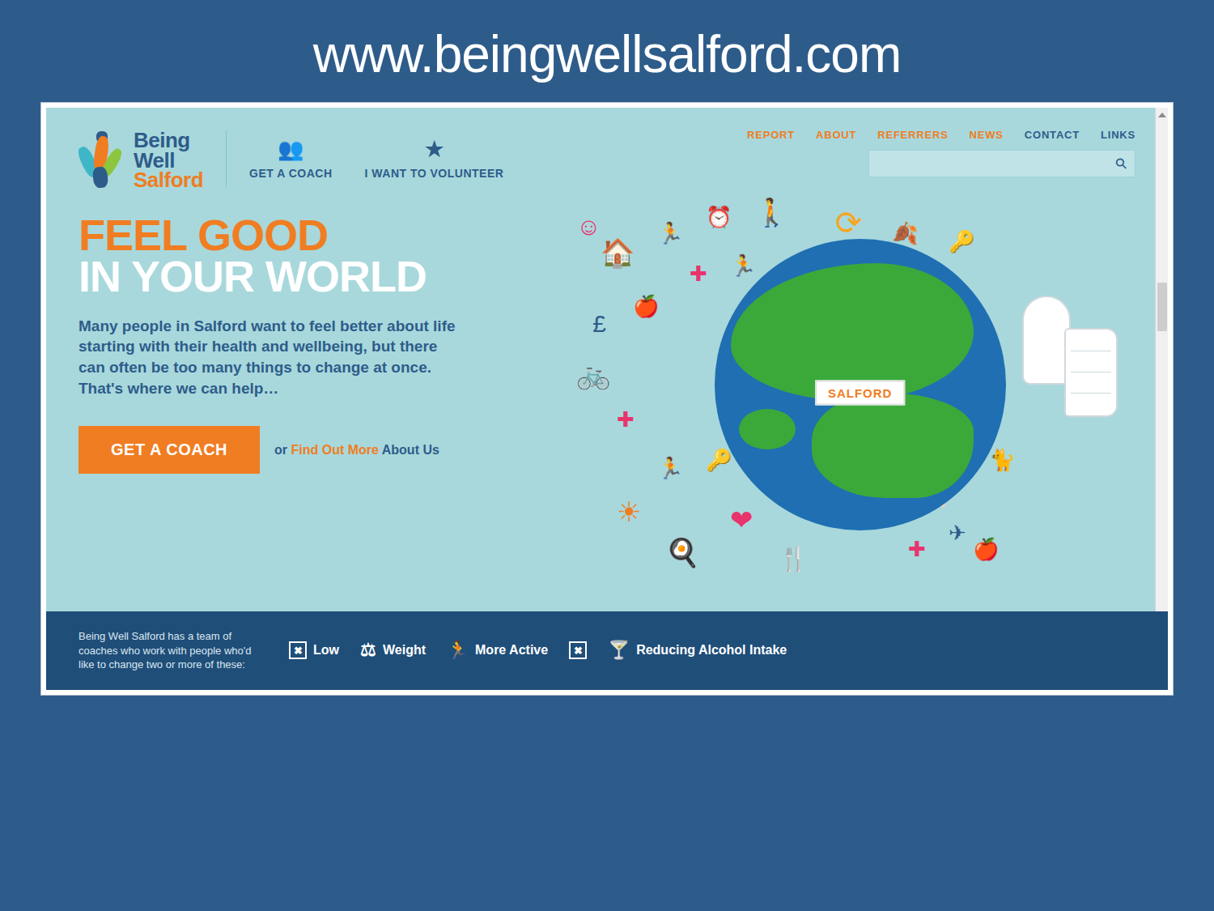www.beingwellsalford.com
Being
Well
Salford
👥 GET A COACH
★ I WANT TO VOLUNTEER
REPORT ABOUT REFERRERS NEWS CONTACT LINKS
⚲
FEEL GOOD
IN YOUR WORLD
Many people in Salford want to feel better about life starting with their health and wellbeing, but there can often be too many things to change at once. That's where we can help…
GET A COACH or Find Out More About Us
☺ 🏠 🏃 ⏰ 🚶 ⟳ 🍂 🔑 ✚ 🏃 ❤ £ 🍎 🚲 ✚ 🏃 🔑 ☀ ❤ 🍳 🍴 🐖 ✈ 🍎 ✚ ⏰ £ 🐈
SALFORD
Being Well Salford has a team of coaches who work with people who'd like to change two or more of these:
✖ Low
⚖ Weight
🏃 More Active
✖
🍸 Reducing Alcohol Intake